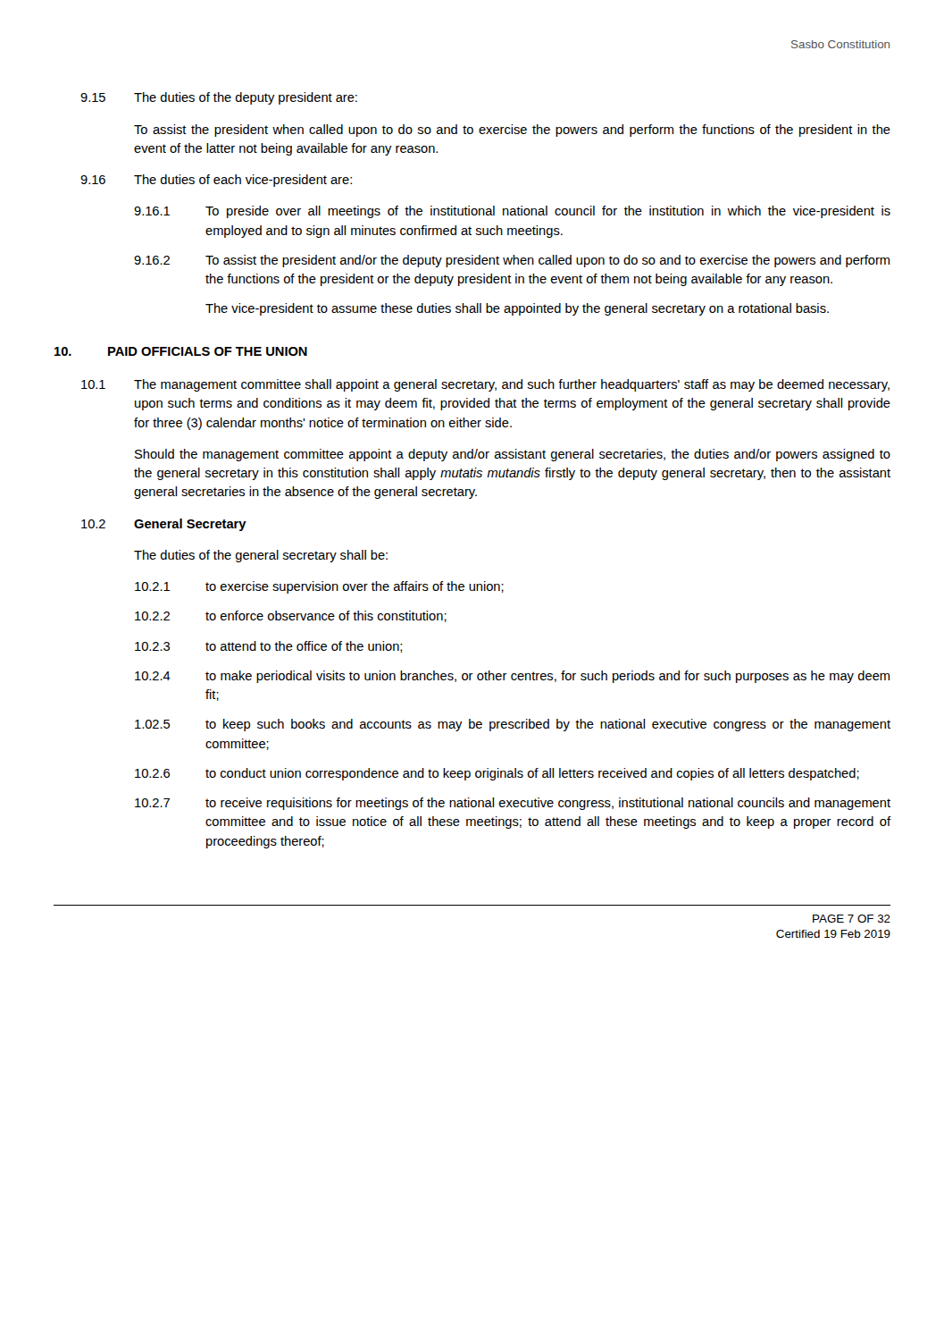Sasbo Constitution
9.15
The duties of the deputy president are:
To assist the president when called upon to do so and to exercise the powers and perform the functions of the president in the event of the latter not being available for any reason.
9.16
The duties of each vice-president are:
9.16.1
To preside over all meetings of the institutional national council for the institution in which the vice-president is employed and to sign all minutes confirmed at such meetings.
9.16.2
To assist the president and/or the deputy president when called upon to do so and to exercise the powers and perform the functions of the president or the deputy president in the event of them not being available for any reason.
The vice-president to assume these duties shall be appointed by the general secretary on a rotational basis.
10.
PAID OFFICIALS OF THE UNION
10.1
The management committee shall appoint a general secretary, and such further headquarters' staff as may be deemed necessary, upon such terms and conditions as it may deem fit, provided that the terms of employment of the general secretary shall provide for three (3) calendar months' notice of termination on either side.
Should the management committee appoint a deputy and/or assistant general secretaries, the duties and/or powers assigned to the general secretary in this constitution shall apply mutatis mutandis firstly to the deputy general secretary, then to the assistant general secretaries in the absence of the general secretary.
10.2
General Secretary
The duties of the general secretary shall be:
10.2.1
to exercise supervision over the affairs of the union;
10.2.2
to enforce observance of this constitution;
10.2.3
to attend to the office of the union;
10.2.4
to make periodical visits to union branches, or other centres, for such periods and for such purposes as he may deem fit;
1.02.5
to keep such books and accounts as may be prescribed by the national executive congress or the management committee;
10.2.6
to conduct union correspondence and to keep originals of all letters received and copies of all letters despatched;
10.2.7
to receive requisitions for meetings of the national executive congress, institutional national councils and management committee and to issue notice of all these meetings; to attend all these meetings and to keep a proper record of proceedings thereof;
PAGE 7 OF 32
Certified 19 Feb 2019